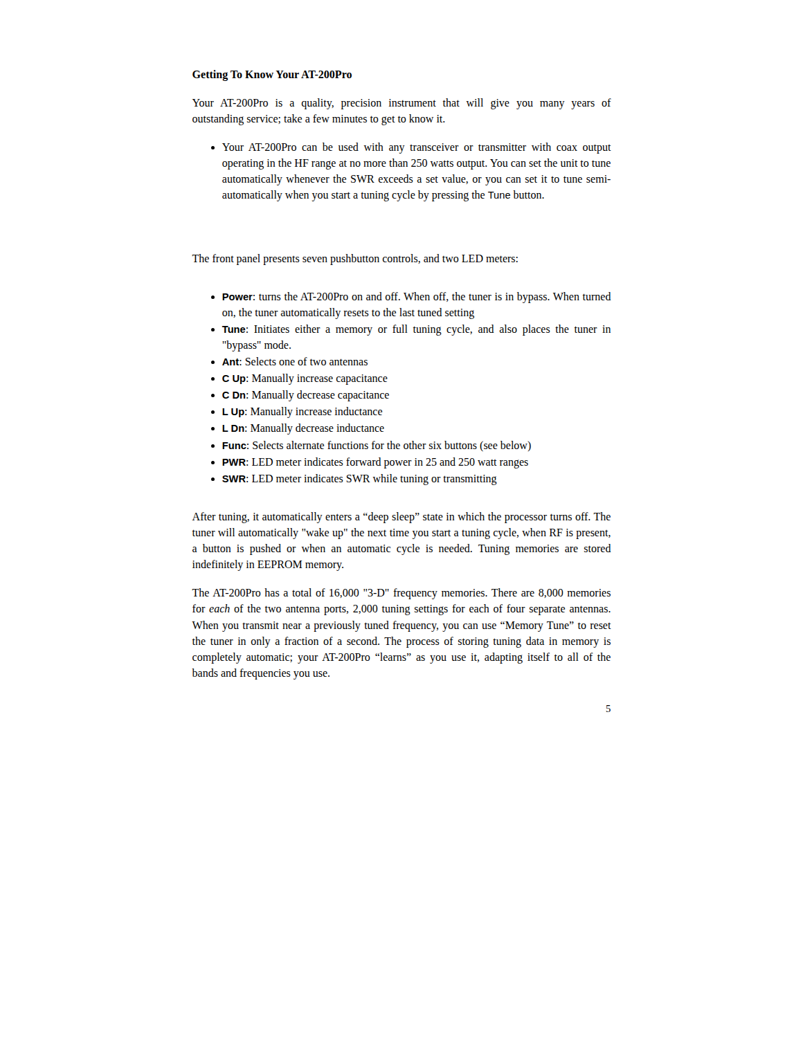Getting To Know Your AT-200Pro
Your AT-200Pro is a quality, precision instrument that will give you many years of outstanding service; take a few minutes to get to know it.
Your AT-200Pro can be used with any transceiver or transmitter with coax output operating in the HF range at no more than 250 watts output. You can set the unit to tune automatically whenever the SWR exceeds a set value, or you can set it to tune semi-automatically when you start a tuning cycle by pressing the Tune button.
The front panel presents seven pushbutton controls, and two LED meters:
Power: turns the AT-200Pro on and off. When off, the tuner is in bypass. When turned on, the tuner automatically resets to the last tuned setting
Tune: Initiates either a memory or full tuning cycle, and also places the tuner in "bypass" mode.
Ant: Selects one of two antennas
C Up: Manually increase capacitance
C Dn: Manually decrease capacitance
L Up: Manually increase inductance
L Dn: Manually decrease inductance
Func: Selects alternate functions for the other six buttons (see below)
PWR: LED meter indicates forward power in 25 and 250 watt ranges
SWR: LED meter indicates SWR while tuning or transmitting
After tuning, it automatically enters a “deep sleep” state in which the processor turns off. The tuner will automatically "wake up" the next time you start a tuning cycle, when RF is present, a button is pushed or when an automatic cycle is needed. Tuning memories are stored indefinitely in EEPROM memory.
The AT-200Pro has a total of 16,000 "3-D" frequency memories. There are 8,000 memories for each of the two antenna ports, 2,000 tuning settings for each of four separate antennas. When you transmit near a previously tuned frequency, you can use “Memory Tune” to reset the tuner in only a fraction of a second. The process of storing tuning data in memory is completely automatic; your AT-200Pro “learns” as you use it, adapting itself to all of the bands and frequencies you use.
5